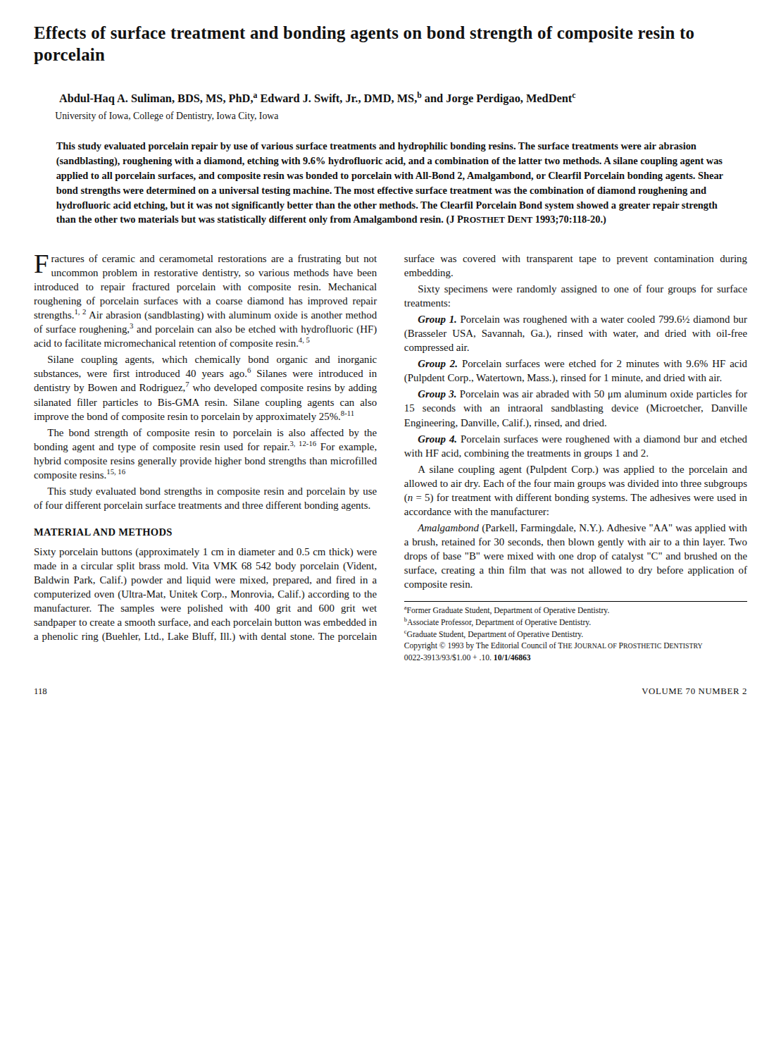Effects of surface treatment and bonding agents on bond strength of composite resin to porcelain
Abdul-Haq A. Suliman, BDS, MS, PhD,a Edward J. Swift, Jr., DMD, MS,b and Jorge Perdigao, MedDentc
University of Iowa, College of Dentistry, Iowa City, Iowa
This study evaluated porcelain repair by use of various surface treatments and hydrophilic bonding resins. The surface treatments were air abrasion (sandblasting), roughening with a diamond, etching with 9.6% hydrofluoric acid, and a combination of the latter two methods. A silane coupling agent was applied to all porcelain surfaces, and composite resin was bonded to porcelain with All-Bond 2, Amalgambond, or Clearfil Porcelain bonding agents. Shear bond strengths were determined on a universal testing machine. The most effective surface treatment was the combination of diamond roughening and hydrofluoric acid etching, but it was not significantly better than the other methods. The Clearfil Porcelain Bond system showed a greater repair strength than the other two materials but was statistically different only from Amalgambond resin. (J PROSTHET DENT 1993;70:118-20.)
Fractures of ceramic and ceramometal restorations are a frustrating but not uncommon problem in restorative dentistry, so various methods have been introduced to repair fractured porcelain with composite resin. Mechanical roughening of porcelain surfaces with a coarse diamond has improved repair strengths.1, 2 Air abrasion (sandblasting) with aluminum oxide is another method of surface roughening,3 and porcelain can also be etched with hydrofluoric (HF) acid to facilitate micromechanical retention of composite resin.4, 5
Silane coupling agents, which chemically bond organic and inorganic substances, were first introduced 40 years ago.6 Silanes were introduced in dentistry by Bowen and Rodriguez,7 who developed composite resins by adding silanated filler particles to Bis-GMA resin. Silane coupling agents can also improve the bond of composite resin to porcelain by approximately 25%.8-11
The bond strength of composite resin to porcelain is also affected by the bonding agent and type of composite resin used for repair.3, 12-16 For example, hybrid composite resins generally provide higher bond strengths than microfilled composite resins.15, 16
This study evaluated bond strengths in composite resin and porcelain by use of four different porcelain surface treatments and three different bonding agents.
MATERIAL AND METHODS
Sixty porcelain buttons (approximately 1 cm in diameter and 0.5 cm thick) were made in a circular split brass mold. Vita VMK 68 542 body porcelain (Vident, Baldwin Park, Calif.) powder and liquid were mixed, prepared, and fired in a computerized oven (Ultra-Mat, Unitek Corp., Monrovia, Calif.) according to the manufacturer. The samples were polished with 400 grit and 600 grit wet sandpaper to create a smooth surface, and each porcelain button was embedded in a phenolic ring (Buehler, Ltd., Lake Bluff, Ill.) with dental stone. The porcelain surface was covered with transparent tape to prevent contamination during embedding.
Sixty specimens were randomly assigned to one of four groups for surface treatments:
Group 1. Porcelain was roughened with a water cooled 799.6½ diamond bur (Brasseler USA, Savannah, Ga.), rinsed with water, and dried with oil-free compressed air.
Group 2. Porcelain surfaces were etched for 2 minutes with 9.6% HF acid (Pulpdent Corp., Watertown, Mass.), rinsed for 1 minute, and dried with air.
Group 3. Porcelain was air abraded with 50 μm aluminum oxide particles for 15 seconds with an intraoral sandblasting device (Microetcher, Danville Engineering, Danville, Calif.), rinsed, and dried.
Group 4. Porcelain surfaces were roughened with a diamond bur and etched with HF acid, combining the treatments in groups 1 and 2.
A silane coupling agent (Pulpdent Corp.) was applied to the porcelain and allowed to air dry. Each of the four main groups was divided into three subgroups (n = 5) for treatment with different bonding systems. The adhesives were used in accordance with the manufacturer:
Amalgambond (Parkell, Farmingdale, N.Y.). Adhesive "AA" was applied with a brush, retained for 30 seconds, then blown gently with air to a thin layer. Two drops of base "B" were mixed with one drop of catalyst "C" and brushed on the surface, creating a thin film that was not allowed to dry before application of composite resin.
aFormer Graduate Student, Department of Operative Dentistry.
bAssociate Professor, Department of Operative Dentistry.
cGraduate Student, Department of Operative Dentistry.
Copyright © 1993 by The Editorial Council of THE JOURNAL OF PROSTHETIC DENTISTRY
0022-3913/93/$1.00 + .10. 10/1/46863
118 VOLUME 70 NUMBER 2